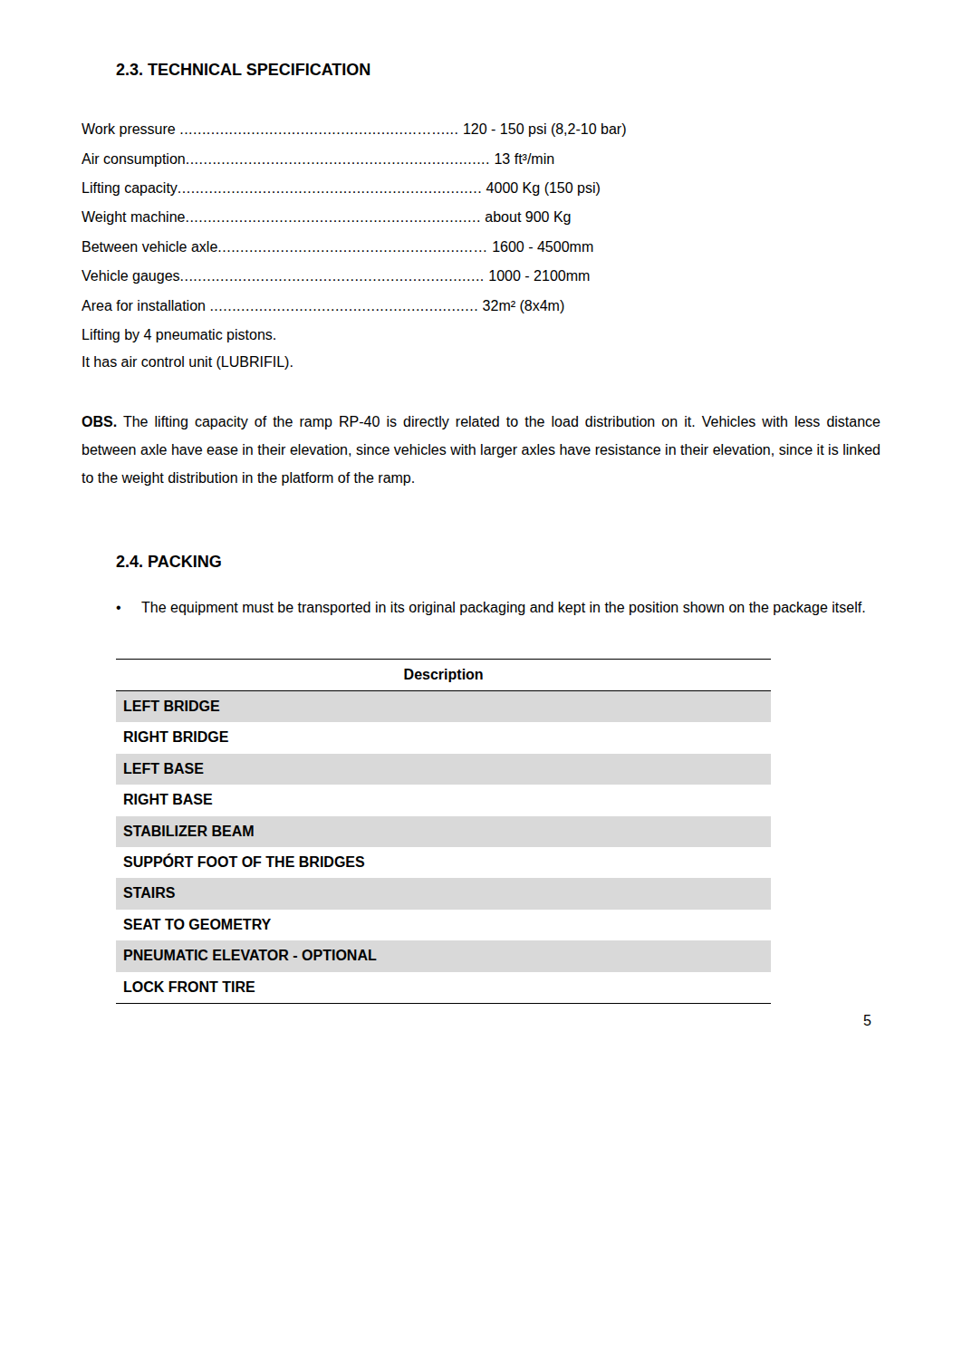2.3. TECHNICAL SPECIFICATION
Work pressure .....................................................…...... 120 - 150 psi (8,2-10 bar)
Air consumption.................................................................... 13 ft³/min
Lifting capacity.................................................................... 4000 Kg (150 psi)
Weight machine.................................................................. about 900 Kg
Between vehicle axle.........................................................… 1600 - 4500mm
Vehicle gauges.................................................................... 1000 - 2100mm
Area for installation ............................................................ 32m² (8x4m)
Lifting by 4 pneumatic pistons.
It has air control unit (LUBRIFIL).
OBS. The lifting capacity of the ramp RP-40 is directly related to the load distribution on it. Vehicles with less distance between axle have ease in their elevation, since vehicles with larger axles have resistance in their elevation, since it is linked to the weight distribution in the platform of the ramp.
2.4. PACKING
The equipment must be transported in its original packaging and kept in the position shown on the package itself.
| Description |
| --- |
| LEFT BRIDGE |
| RIGHT BRIDGE |
| LEFT BASE |
| RIGHT BASE |
| STABILIZER BEAM |
| SUPPÓRT FOOT OF THE BRIDGES |
| STAIRS |
| SEAT TO GEOMETRY |
| PNEUMATIC ELEVATOR - OPTIONAL |
| LOCK FRONT TIRE |
5